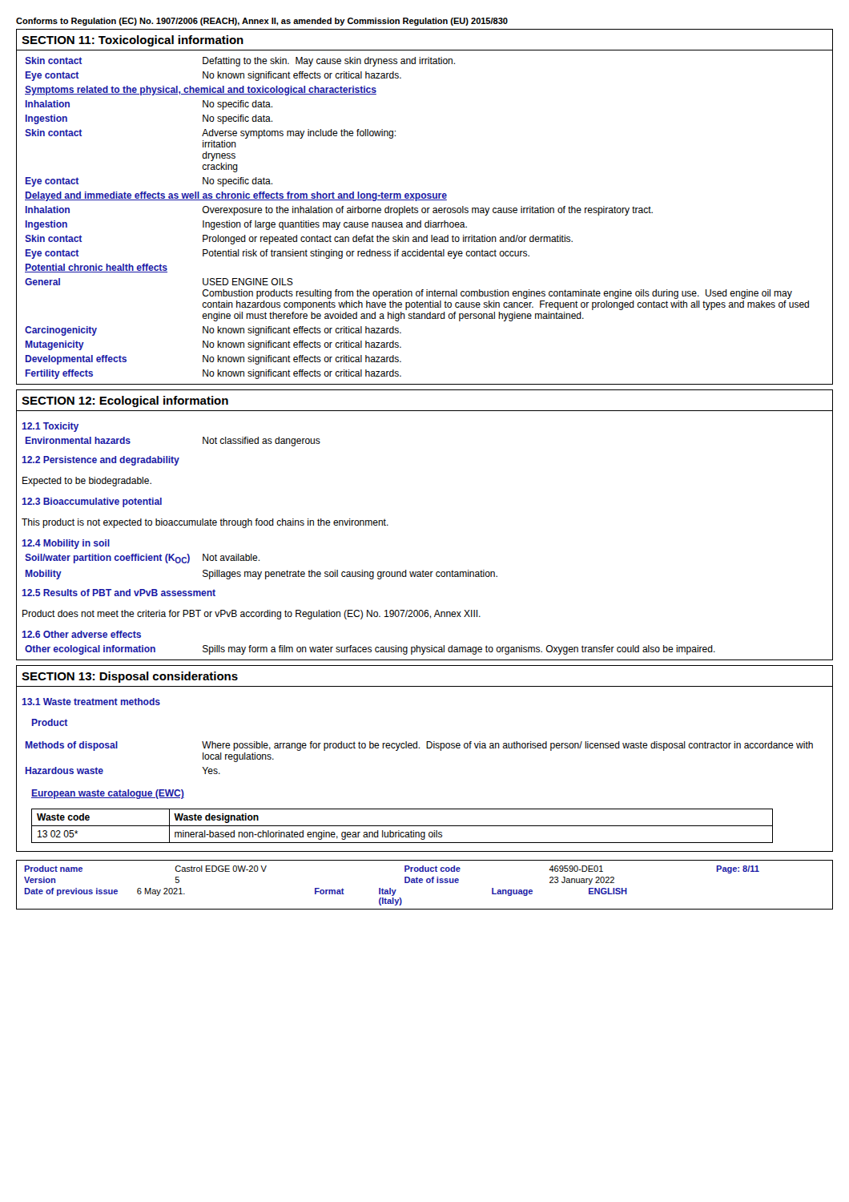Conforms to Regulation (EC) No. 1907/2006 (REACH), Annex II, as amended by Commission Regulation (EU) 2015/830
SECTION 11: Toxicological information
| Skin contact | Defatting to the skin. May cause skin dryness and irritation. |
| Eye contact | No known significant effects or critical hazards. |
| Symptoms related to the physical, chemical and toxicological characteristics |
| Inhalation | No specific data. |
| Ingestion | No specific data. |
| Skin contact | Adverse symptoms may include the following: irritation dryness cracking |
| Eye contact | No specific data. |
| Delayed and immediate effects as well as chronic effects from short and long-term exposure |
| Inhalation | Overexposure to the inhalation of airborne droplets or aerosols may cause irritation of the respiratory tract. |
| Ingestion | Ingestion of large quantities may cause nausea and diarrhoea. |
| Skin contact | Prolonged or repeated contact can defat the skin and lead to irritation and/or dermatitis. |
| Eye contact | Potential risk of transient stinging or redness if accidental eye contact occurs. |
| Potential chronic health effects |
| General | USED ENGINE OILS Combustion products resulting from the operation of internal combustion engines contaminate engine oils during use. Used engine oil may contain hazardous components which have the potential to cause skin cancer. Frequent or prolonged contact with all types and makes of used engine oil must therefore be avoided and a high standard of personal hygiene maintained. |
| Carcinogenicity | No known significant effects or critical hazards. |
| Mutagenicity | No known significant effects or critical hazards. |
| Developmental effects | No known significant effects or critical hazards. |
| Fertility effects | No known significant effects or critical hazards. |
SECTION 12: Ecological information
12.1 Toxicity
| Environmental hazards | Not classified as dangerous |
12.2 Persistence and degradability
Expected to be biodegradable.
12.3 Bioaccumulative potential
This product is not expected to bioaccumulate through food chains in the environment.
12.4 Mobility in soil
| Soil/water partition coefficient (K OC ) | Not available. |
| Mobility | Spillages may penetrate the soil causing ground water contamination. |
12.5 Results of PBT and vPvB assessment
Product does not meet the criteria for PBT or vPvB according to Regulation (EC) No. 1907/2006, Annex XIII.
12.6 Other adverse effects
| Other ecological information | Spills may form a film on water surfaces causing physical damage to organisms. Oxygen transfer could also be impaired. |
SECTION 13: Disposal considerations
13.1 Waste treatment methods
Product
| Methods of disposal | Where possible, arrange for product to be recycled. Dispose of via an authorised person/ licensed waste disposal contractor in accordance with local regulations. |
| Hazardous waste | Yes. |
European waste catalogue (EWC)
| Waste code | Waste designation |
| --- | --- |
| 13 02 05* | mineral-based non-chlorinated engine, gear and lubricating oils |
| Product name | Castrol EDGE 0W-20 V | Product code | 469590-DE01 | Page: 8/11 |
| Version | 5 | Date of issue | 23 January 2022 | |
| Date of previous issue | 6 May 2021. | Format | Italy (Italy) | Language | ENGLISH |